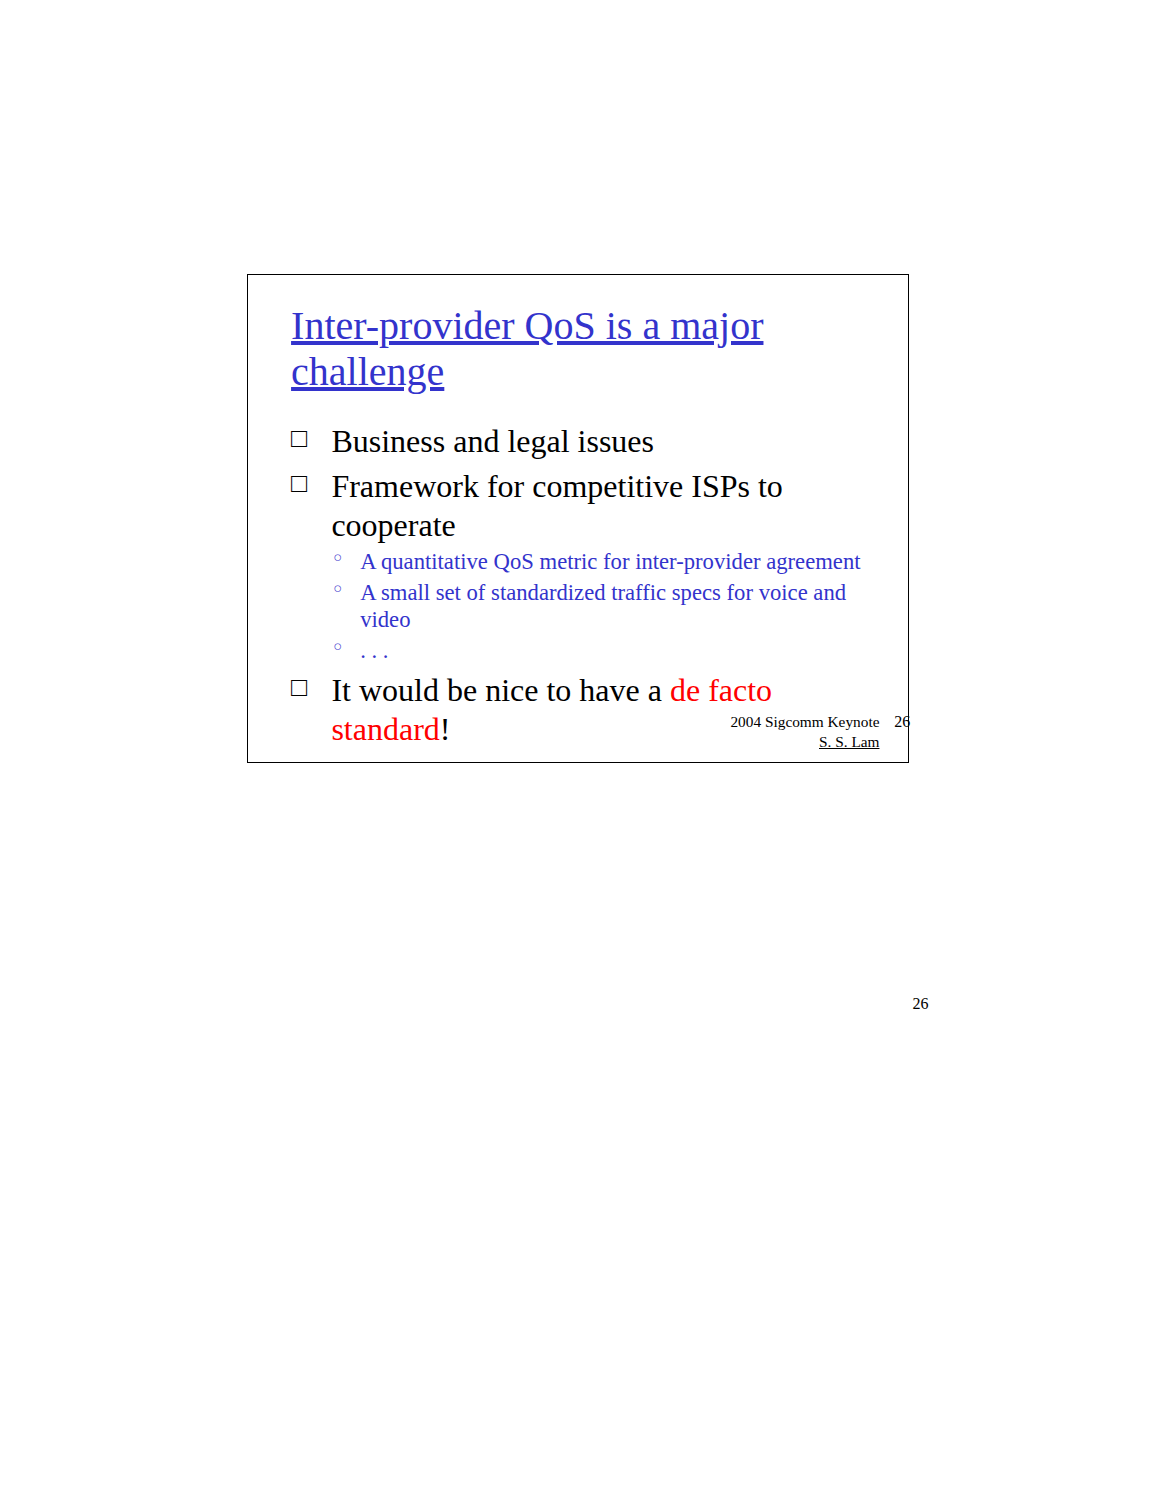Inter-provider QoS is a major challenge
Business and legal issues
Framework for competitive ISPs to cooperate
A quantitative QoS metric for inter-provider agreement
A small set of standardized traffic specs for voice and video
. . .
It would be nice to have a de facto standard!
2004 Sigcomm Keynote
S. S. Lam 26
26